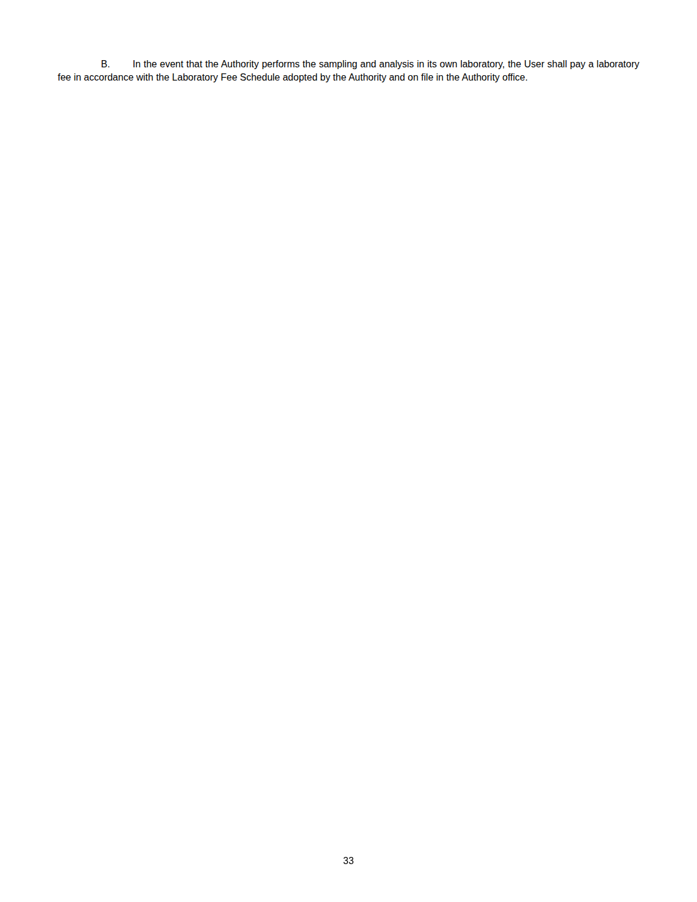B. In the event that the Authority performs the sampling and analysis in its own laboratory, the User shall pay a laboratory fee in accordance with the Laboratory Fee Schedule adopted by the Authority and on file in the Authority office.
33